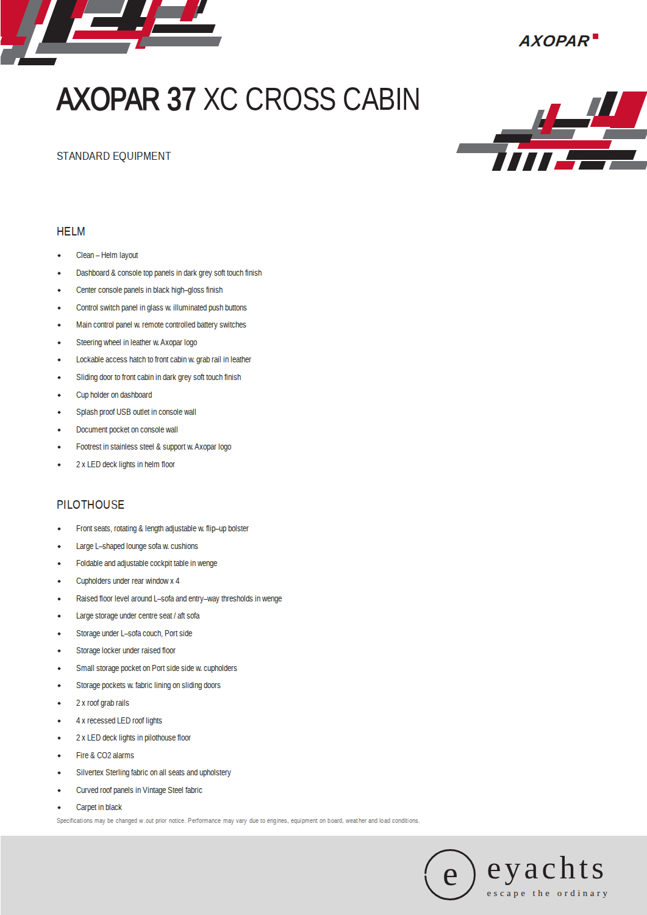AXOPAR
AXOPAR 37 XC CROSS CABIN
STANDARD EQUIPMENT
HELM
Clean – Helm layout
Dashboard & console top panels in dark grey soft touch finish
Center console panels in black high–gloss finish
Control switch panel in glass w. illuminated push buttons
Main control panel w. remote controlled battery switches
Steering wheel in leather w. Axopar logo
Lockable access hatch to front cabin w. grab rail in leather
Sliding door to front cabin in dark grey soft touch finish
Cup holder on dashboard
Splash proof USB outlet in console wall
Document pocket on console wall
Footrest in stainless steel & support w. Axopar logo
2 x LED deck lights in helm floor
PILOTHOUSE
Front seats, rotating & length adjustable w. flip–up bolster
Large L–shaped lounge sofa w. cushions
Foldable and adjustable cockpit table in wenge
Cupholders under rear window x 4
Raised floor level around L–sofa and entry–way thresholds in wenge
Large storage under centre seat / aft sofa
Storage under L–sofa couch, Port side
Storage locker under raised floor
Small storage pocket on Port side side w. cupholders
Storage pockets w. fabric lining on sliding doors
2 x roof grab rails
4 x recessed LED roof lights
2 x LED deck lights in pilothouse floor
Fire & CO2 alarms
Silvertex Sterling fabric on all seats and upholstery
Curved roof panels in Vintage Steel fabric
Carpet in black
Specifications may be changed w.out prior notice. Performance may vary due to engines, equipment on board, weather and load conditions.
eyachts
escape the ordinary